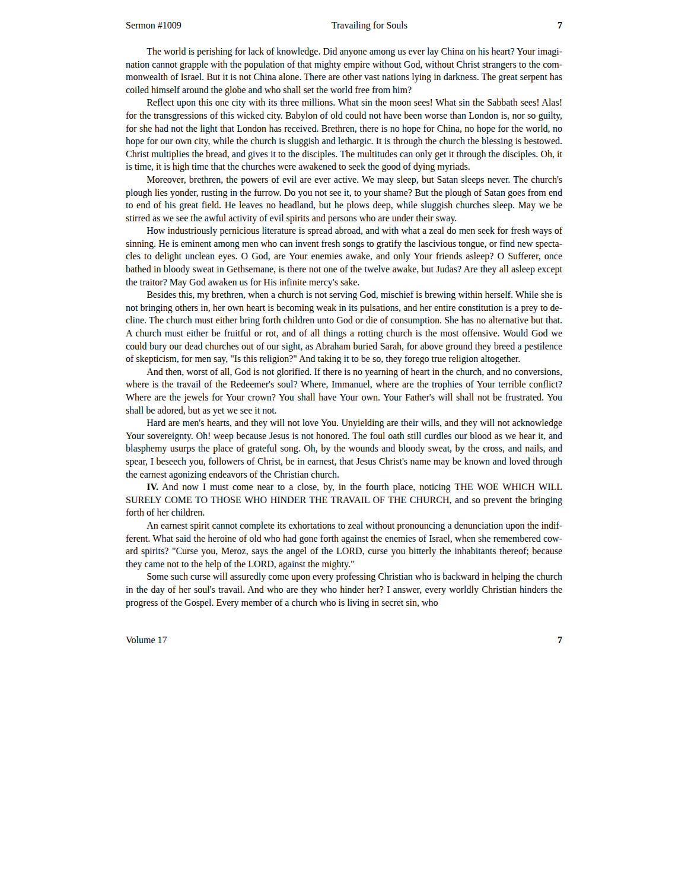Sermon #1009 Travailing for Souls 7
The world is perishing for lack of knowledge. Did anyone among us ever lay China on his heart? Your imagination cannot grapple with the population of that mighty empire without God, without Christ strangers to the commonwealth of Israel. But it is not China alone. There are other vast nations lying in darkness. The great serpent has coiled himself around the globe and who shall set the world free from him?
Reflect upon this one city with its three millions. What sin the moon sees! What sin the Sabbath sees! Alas! for the transgressions of this wicked city. Babylon of old could not have been worse than London is, nor so guilty, for she had not the light that London has received. Brethren, there is no hope for China, no hope for the world, no hope for our own city, while the church is sluggish and lethargic. It is through the church the blessing is bestowed. Christ multiplies the bread, and gives it to the disciples. The multitudes can only get it through the disciples. Oh, it is time, it is high time that the churches were awakened to seek the good of dying myriads.
Moreover, brethren, the powers of evil are ever active. We may sleep, but Satan sleeps never. The church's plough lies yonder, rusting in the furrow. Do you not see it, to your shame? But the plough of Satan goes from end to end of his great field. He leaves no headland, but he plows deep, while sluggish churches sleep. May we be stirred as we see the awful activity of evil spirits and persons who are under their sway.
How industriously pernicious literature is spread abroad, and with what a zeal do men seek for fresh ways of sinning. He is eminent among men who can invent fresh songs to gratify the lascivious tongue, or find new spectacles to delight unclean eyes. O God, are Your enemies awake, and only Your friends asleep? O Sufferer, once bathed in bloody sweat in Gethsemane, is there not one of the twelve awake, but Judas? Are they all asleep except the traitor? May God awaken us for His infinite mercy's sake.
Besides this, my brethren, when a church is not serving God, mischief is brewing within herself. While she is not bringing others in, her own heart is becoming weak in its pulsations, and her entire constitution is a prey to decline. The church must either bring forth children unto God or die of consumption. She has no alternative but that. A church must either be fruitful or rot, and of all things a rotting church is the most offensive. Would God we could bury our dead churches out of our sight, as Abraham buried Sarah, for above ground they breed a pestilence of skepticism, for men say, "Is this religion?" And taking it to be so, they forego true religion altogether.
And then, worst of all, God is not glorified. If there is no yearning of heart in the church, and no conversions, where is the travail of the Redeemer's soul? Where, Immanuel, where are the trophies of Your terrible conflict? Where are the jewels for Your crown? You shall have Your own. Your Father's will shall not be frustrated. You shall be adored, but as yet we see it not.
Hard are men's hearts, and they will not love You. Unyielding are their wills, and they will not acknowledge Your sovereignty. Oh! weep because Jesus is not honored. The foul oath still curdles our blood as we hear it, and blasphemy usurps the place of grateful song. Oh, by the wounds and bloody sweat, by the cross, and nails, and spear, I beseech you, followers of Christ, be in earnest, that Jesus Christ's name may be known and loved through the earnest agonizing endeavors of the Christian church.
IV. And now I must come near to a close, by, in the fourth place, noticing THE WOE WHICH WILL SURELY COME TO THOSE WHO HINDER THE TRAVAIL OF THE CHURCH, and so prevent the bringing forth of her children.
An earnest spirit cannot complete its exhortations to zeal without pronouncing a denunciation upon the indifferent. What said the heroine of old who had gone forth against the enemies of Israel, when she remembered coward spirits? "Curse you, Meroz, says the angel of the LORD, curse you bitterly the inhabitants thereof; because they came not to the help of the LORD, against the mighty."
Some such curse will assuredly come upon every professing Christian who is backward in helping the church in the day of her soul's travail. And who are they who hinder her? I answer, every worldly Christian hinders the progress of the Gospel. Every member of a church who is living in secret sin, who
Volume 17 7